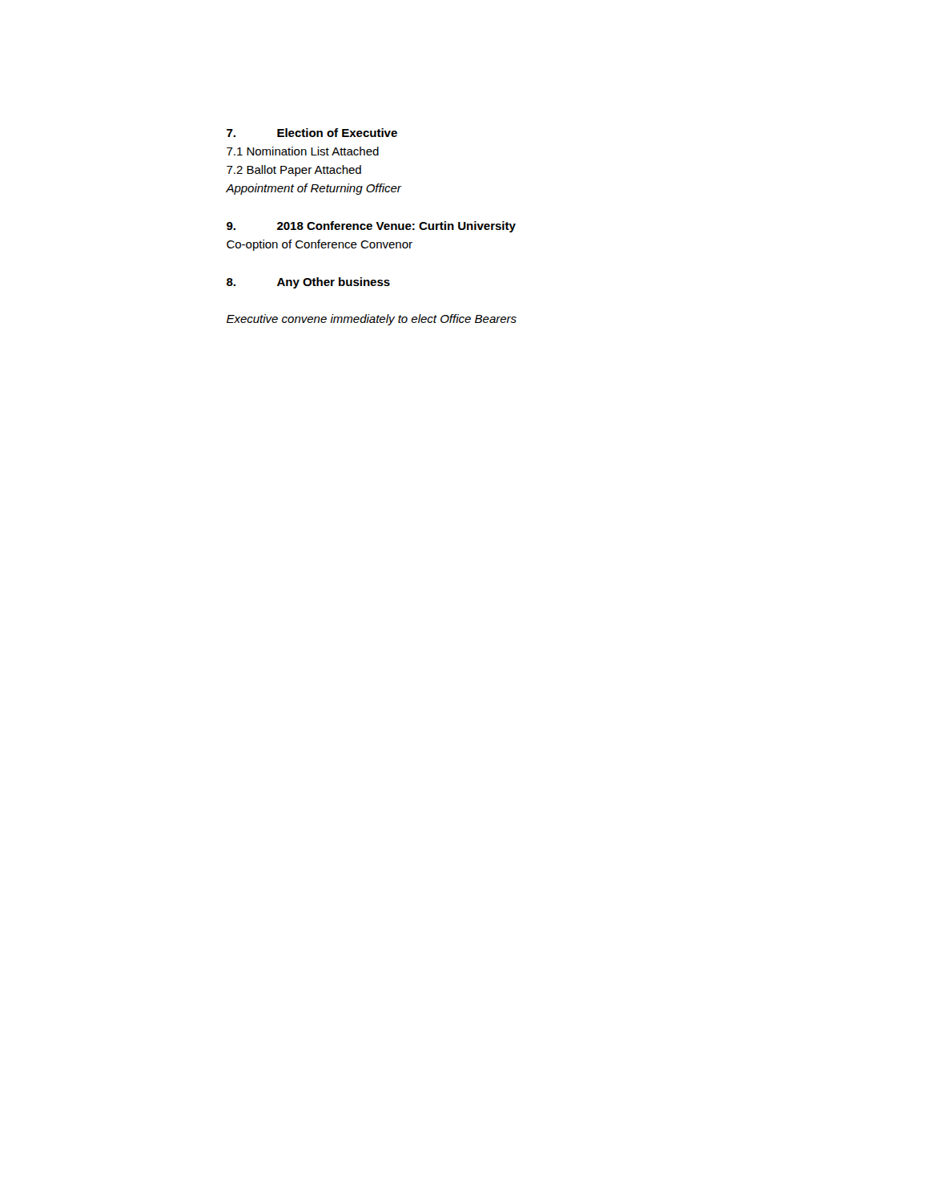7. Election of Executive
7.1 Nomination List Attached
7.2 Ballot Paper Attached
Appointment of Returning Officer
9. 2018 Conference Venue: Curtin University
Co-option of Conference Convenor
8. Any Other business
Executive convene immediately to elect Office Bearers